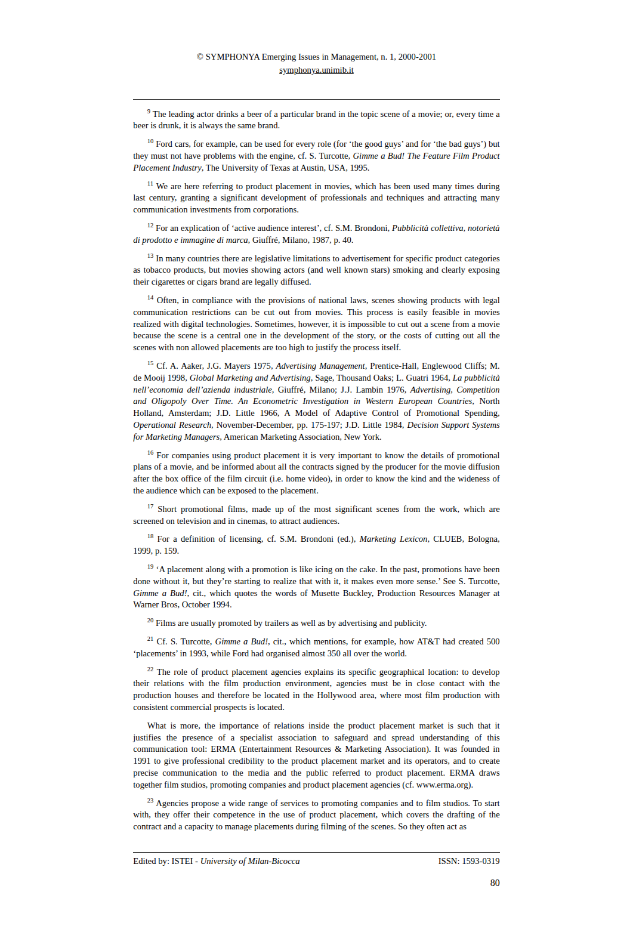© SYMPHONYA Emerging Issues in Management, n. 1, 2000-2001
symphonya.unimib.it
9 The leading actor drinks a beer of a particular brand in the topic scene of a movie; or, every time a beer is drunk, it is always the same brand.
10 Ford cars, for example, can be used for every role (for ‘the good guys’ and for ‘the bad guys’) but they must not have problems with the engine, cf. S. Turcotte, Gimme a Bud! The Feature Film Product Placement Industry, The University of Texas at Austin, USA, 1995.
11 We are here referring to product placement in movies, which has been used many times during last century, granting a significant development of professionals and techniques and attracting many communication investments from corporations.
12 For an explication of ‘active audience interest’, cf. S.M. Brondoni, Pubblicità collettiva, notorietà di prodotto e immagine di marca, Giuffré, Milano, 1987, p. 40.
13 In many countries there are legislative limitations to advertisement for specific product categories as tobacco products, but movies showing actors (and well known stars) smoking and clearly exposing their cigarettes or cigars brand are legally diffused.
14 Often, in compliance with the provisions of national laws, scenes showing products with legal communication restrictions can be cut out from movies. This process is easily feasible in movies realized with digital technologies. Sometimes, however, it is impossible to cut out a scene from a movie because the scene is a central one in the development of the story, or the costs of cutting out all the scenes with non allowed placements are too high to justify the process itself.
15 Cf. A. Aaker, J.G. Mayers 1975, Advertising Management, Prentice-Hall, Englewood Cliffs; M. de Mooij 1998, Global Marketing and Advertising, Sage, Thousand Oaks; L. Guatri 1964, La pubblicità nell’economia dell’azienda industriale, Giuffré, Milano; J.J. Lambin 1976, Advertising, Competition and Oligopoly Over Time. An Econometric Investigation in Western European Countries, North Holland, Amsterdam; J.D. Little 1966, A Model of Adaptive Control of Promotional Spending, Operational Research, November-December, pp. 175-197; J.D. Little 1984, Decision Support Systems for Marketing Managers, American Marketing Association, New York.
16 For companies using product placement it is very important to know the details of promotional plans of a movie, and be informed about all the contracts signed by the producer for the movie diffusion after the box office of the film circuit (i.e. home video), in order to know the kind and the wideness of the audience which can be exposed to the placement.
17 Short promotional films, made up of the most significant scenes from the work, which are screened on television and in cinemas, to attract audiences.
18 For a definition of licensing, cf. S.M. Brondoni (ed.), Marketing Lexicon, CLUEB, Bologna, 1999, p. 159.
19 ‘A placement along with a promotion is like icing on the cake. In the past, promotions have been done without it, but they’re starting to realize that with it, it makes even more sense.’ See S. Turcotte, Gimme a Bud!, cit., which quotes the words of Musette Buckley, Production Resources Manager at Warner Bros, October 1994.
20 Films are usually promoted by trailers as well as by advertising and publicity.
21 Cf. S. Turcotte, Gimme a Bud!, cit., which mentions, for example, how AT&T had created 500 ‘placements’ in 1993, while Ford had organised almost 350 all over the world.
22 The role of product placement agencies explains its specific geographical location: to develop their relations with the film production environment, agencies must be in close contact with the production houses and therefore be located in the Hollywood area, where most film production with consistent commercial prospects is located.
What is more, the importance of relations inside the product placement market is such that it justifies the presence of a specialist association to safeguard and spread understanding of this communication tool: ERMA (Entertainment Resources & Marketing Association). It was founded in 1991 to give professional credibility to the product placement market and its operators, and to create precise communication to the media and the public referred to product placement. ERMA draws together film studios, promoting companies and product placement agencies (cf. www.erma.org).
23 Agencies propose a wide range of services to promoting companies and to film studios. To start with, they offer their competence in the use of product placement, which covers the drafting of the contract and a capacity to manage placements during filming of the scenes. So they often act as
Edited by: ISTEI - University of Milan-Bicocca ISSN: 1593-0319
80